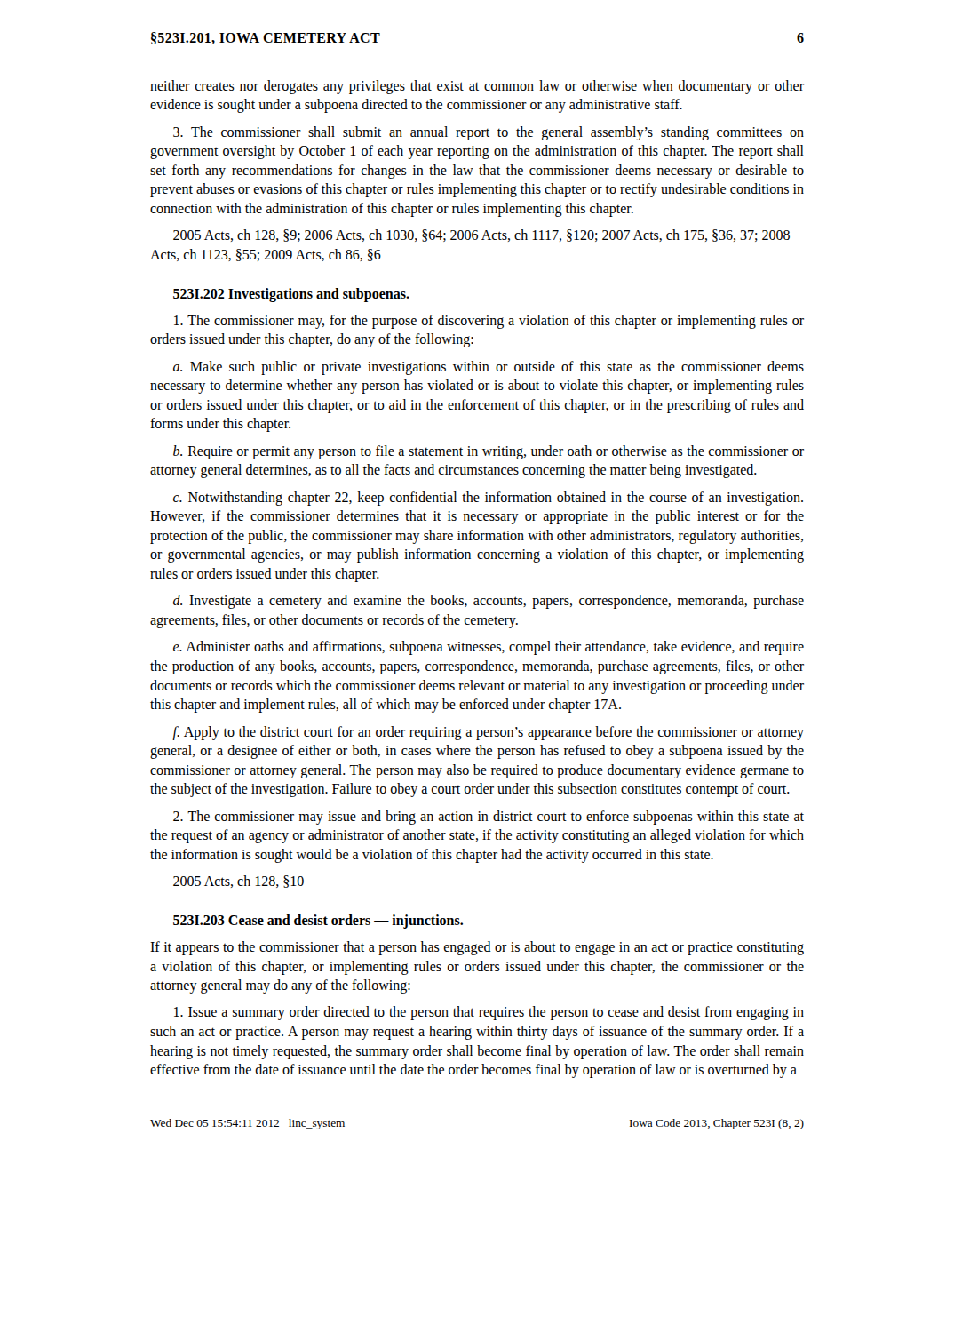§523I.201, IOWA CEMETERY ACT 6
neither creates nor derogates any privileges that exist at common law or otherwise when documentary or other evidence is sought under a subpoena directed to the commissioner or any administrative staff.
3. The commissioner shall submit an annual report to the general assembly’s standing committees on government oversight by October 1 of each year reporting on the administration of this chapter. The report shall set forth any recommendations for changes in the law that the commissioner deems necessary or desirable to prevent abuses or evasions of this chapter or rules implementing this chapter or to rectify undesirable conditions in connection with the administration of this chapter or rules implementing this chapter.
2005 Acts, ch 128, §9; 2006 Acts, ch 1030, §64; 2006 Acts, ch 1117, §120; 2007 Acts, ch 175, §36, 37; 2008 Acts, ch 1123, §55; 2009 Acts, ch 86, §6
523I.202 Investigations and subpoenas.
1. The commissioner may, for the purpose of discovering a violation of this chapter or implementing rules or orders issued under this chapter, do any of the following:
a. Make such public or private investigations within or outside of this state as the commissioner deems necessary to determine whether any person has violated or is about to violate this chapter, or implementing rules or orders issued under this chapter, or to aid in the enforcement of this chapter, or in the prescribing of rules and forms under this chapter.
b. Require or permit any person to file a statement in writing, under oath or otherwise as the commissioner or attorney general determines, as to all the facts and circumstances concerning the matter being investigated.
c. Notwithstanding chapter 22, keep confidential the information obtained in the course of an investigation. However, if the commissioner determines that it is necessary or appropriate in the public interest or for the protection of the public, the commissioner may share information with other administrators, regulatory authorities, or governmental agencies, or may publish information concerning a violation of this chapter, or implementing rules or orders issued under this chapter.
d. Investigate a cemetery and examine the books, accounts, papers, correspondence, memoranda, purchase agreements, files, or other documents or records of the cemetery.
e. Administer oaths and affirmations, subpoena witnesses, compel their attendance, take evidence, and require the production of any books, accounts, papers, correspondence, memoranda, purchase agreements, files, or other documents or records which the commissioner deems relevant or material to any investigation or proceeding under this chapter and implement rules, all of which may be enforced under chapter 17A.
f. Apply to the district court for an order requiring a person’s appearance before the commissioner or attorney general, or a designee of either or both, in cases where the person has refused to obey a subpoena issued by the commissioner or attorney general. The person may also be required to produce documentary evidence germane to the subject of the investigation. Failure to obey a court order under this subsection constitutes contempt of court.
2. The commissioner may issue and bring an action in district court to enforce subpoenas within this state at the request of an agency or administrator of another state, if the activity constituting an alleged violation for which the information is sought would be a violation of this chapter had the activity occurred in this state.
2005 Acts, ch 128, §10
523I.203 Cease and desist orders — injunctions.
If it appears to the commissioner that a person has engaged or is about to engage in an act or practice constituting a violation of this chapter, or implementing rules or orders issued under this chapter, the commissioner or the attorney general may do any of the following:
1. Issue a summary order directed to the person that requires the person to cease and desist from engaging in such an act or practice. A person may request a hearing within thirty days of issuance of the summary order. If a hearing is not timely requested, the summary order shall become final by operation of law. The order shall remain effective from the date of issuance until the date the order becomes final by operation of law or is overturned by a
Wed Dec 05 15:54:11 2012 linc_system Iowa Code 2013, Chapter 523I (8, 2)